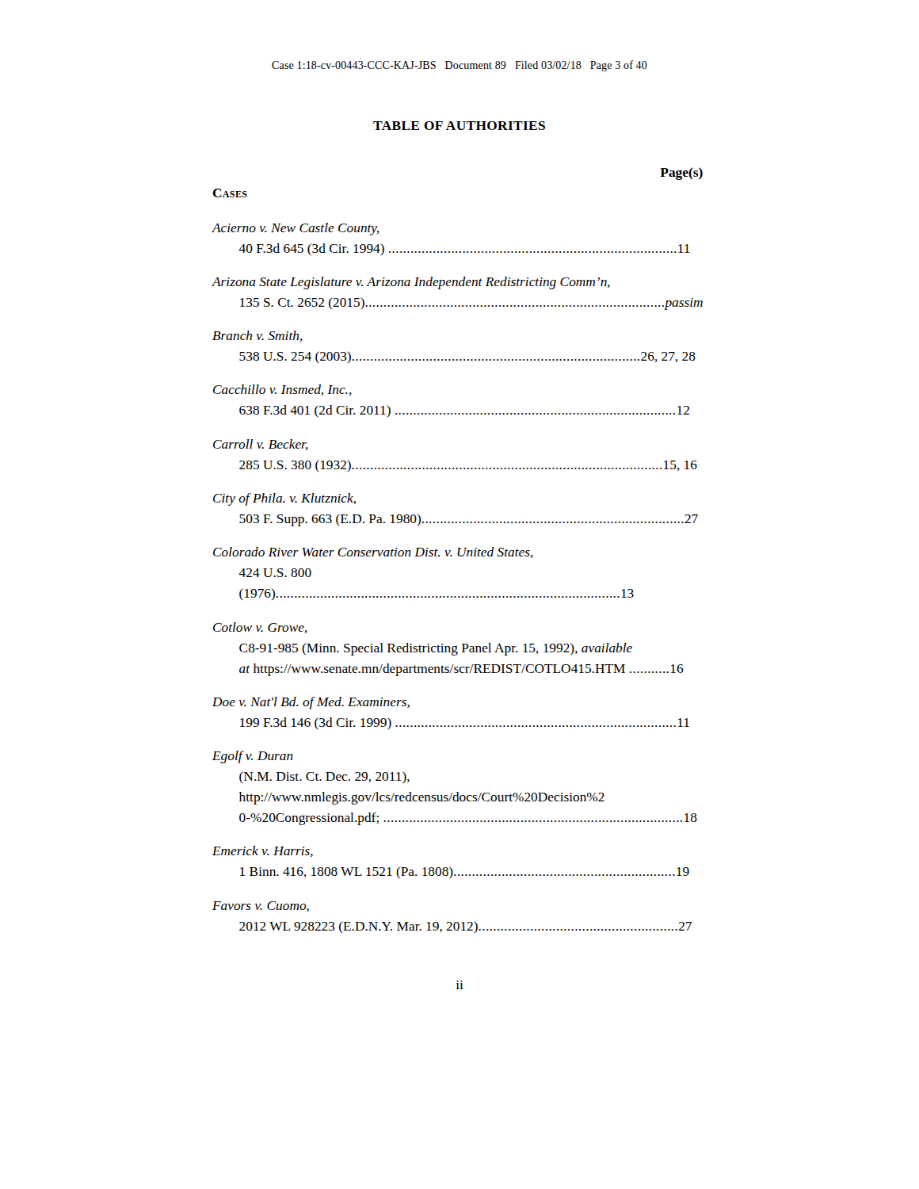Case 1:18-cv-00443-CCC-KAJ-JBS Document 89 Filed 03/02/18 Page 3 of 40
TABLE OF AUTHORITIES
Page(s)
Cases
Acierno v. New Castle County,
40 F.3d 645 (3d Cir. 1994) .............................................................................. 11
Arizona State Legislature v. Arizona Independent Redistricting Comm’n,
135 S. Ct. 2652 (2015)................................................................................. passim
Branch v. Smith,
538 U.S. 254 (2003).............................................................................. 26, 27, 28
Cacchillo v. Insmed, Inc.,
638 F.3d 401 (2d Cir. 2011) ............................................................................ 12
Carroll v. Becker,
285 U.S. 380 (1932).................................................................................... 15, 16
City of Phila. v. Klutznick,
503 F. Supp. 663 (E.D. Pa. 1980)....................................................................... 27
Colorado River Water Conservation Dist. v. United States,
424 U.S. 800 (1976)............................................................................................. 13
Cotlow v. Growe,
C8-91-985 (Minn. Special Redistricting Panel Apr. 15, 1992), available
at https://www.senate.mn/departments/scr/REDIST/COTLO415.HTM ........... 16
Doe v. Nat'l Bd. of Med. Examiners,
199 F.3d 146 (3d Cir. 1999) ............................................................................ 11
Egolf v. Duran
(N.M. Dist. Ct. Dec. 29, 2011),
http://www.nmlegis.gov/lcs/redcensus/docs/Court%20Decision%2
0-%20Congressional.pdf; ................................................................................. 18
Emerick v. Harris,
1 Binn. 416, 1808 WL 1521 (Pa. 1808)............................................................ 19
Favors v. Cuomo,
2012 WL 928223 (E.D.N.Y. Mar. 19, 2012)...................................................... 27
ii